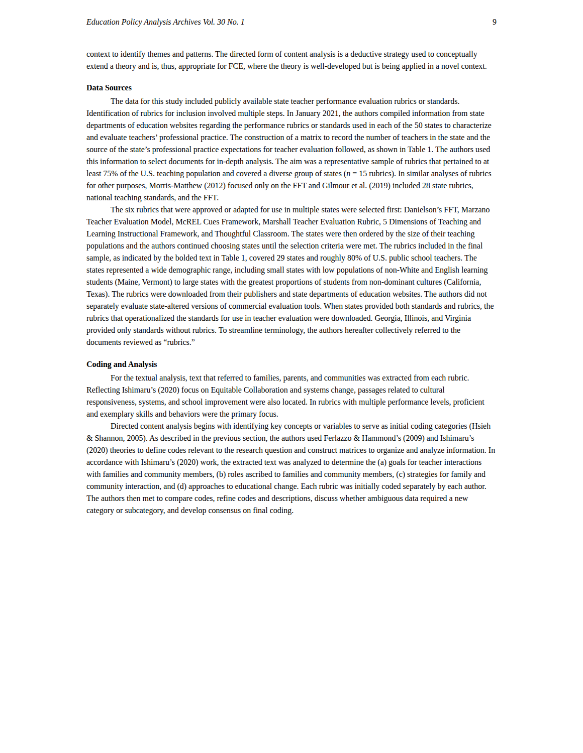Education Policy Analysis Archives Vol. 30 No. 1 9
context to identify themes and patterns. The directed form of content analysis is a deductive strategy used to conceptually extend a theory and is, thus, appropriate for FCE, where the theory is well-developed but is being applied in a novel context.
Data Sources
The data for this study included publicly available state teacher performance evaluation rubrics or standards. Identification of rubrics for inclusion involved multiple steps. In January 2021, the authors compiled information from state departments of education websites regarding the performance rubrics or standards used in each of the 50 states to characterize and evaluate teachers’ professional practice. The construction of a matrix to record the number of teachers in the state and the source of the state’s professional practice expectations for teacher evaluation followed, as shown in Table 1. The authors used this information to select documents for in-depth analysis. The aim was a representative sample of rubrics that pertained to at least 75% of the U.S. teaching population and covered a diverse group of states (n = 15 rubrics). In similar analyses of rubrics for other purposes, Morris-Matthew (2012) focused only on the FFT and Gilmour et al. (2019) included 28 state rubrics, national teaching standards, and the FFT.
The six rubrics that were approved or adapted for use in multiple states were selected first: Danielson’s FFT, Marzano Teacher Evaluation Model, McREL Cues Framework, Marshall Teacher Evaluation Rubric, 5 Dimensions of Teaching and Learning Instructional Framework, and Thoughtful Classroom. The states were then ordered by the size of their teaching populations and the authors continued choosing states until the selection criteria were met. The rubrics included in the final sample, as indicated by the bolded text in Table 1, covered 29 states and roughly 80% of U.S. public school teachers. The states represented a wide demographic range, including small states with low populations of non-White and English learning students (Maine, Vermont) to large states with the greatest proportions of students from non-dominant cultures (California, Texas). The rubrics were downloaded from their publishers and state departments of education websites. The authors did not separately evaluate state-altered versions of commercial evaluation tools. When states provided both standards and rubrics, the rubrics that operationalized the standards for use in teacher evaluation were downloaded. Georgia, Illinois, and Virginia provided only standards without rubrics. To streamline terminology, the authors hereafter collectively referred to the documents reviewed as “rubrics.”
Coding and Analysis
For the textual analysis, text that referred to families, parents, and communities was extracted from each rubric. Reflecting Ishimaru’s (2020) focus on Equitable Collaboration and systems change, passages related to cultural responsiveness, systems, and school improvement were also located. In rubrics with multiple performance levels, proficient and exemplary skills and behaviors were the primary focus.
Directed content analysis begins with identifying key concepts or variables to serve as initial coding categories (Hsieh & Shannon, 2005). As described in the previous section, the authors used Ferlazzo & Hammond’s (2009) and Ishimaru’s (2020) theories to define codes relevant to the research question and construct matrices to organize and analyze information. In accordance with Ishimaru’s (2020) work, the extracted text was analyzed to determine the (a) goals for teacher interactions with families and community members, (b) roles ascribed to families and community members, (c) strategies for family and community interaction, and (d) approaches to educational change. Each rubric was initially coded separately by each author. The authors then met to compare codes, refine codes and descriptions, discuss whether ambiguous data required a new category or subcategory, and develop consensus on final coding.